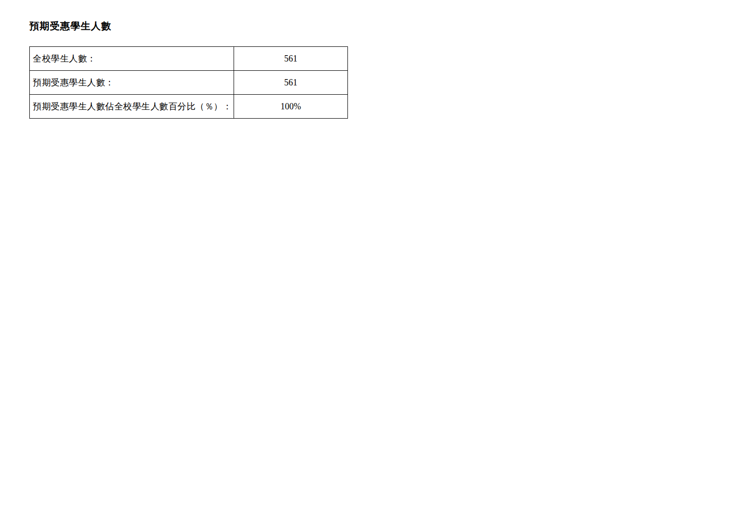預期受惠學生人數
| 全校學生人數： | 561 |
| 預期受惠學生人數： | 561 |
| 預期受惠學生人數佔全校學生人數百分比（％）： | 100% |